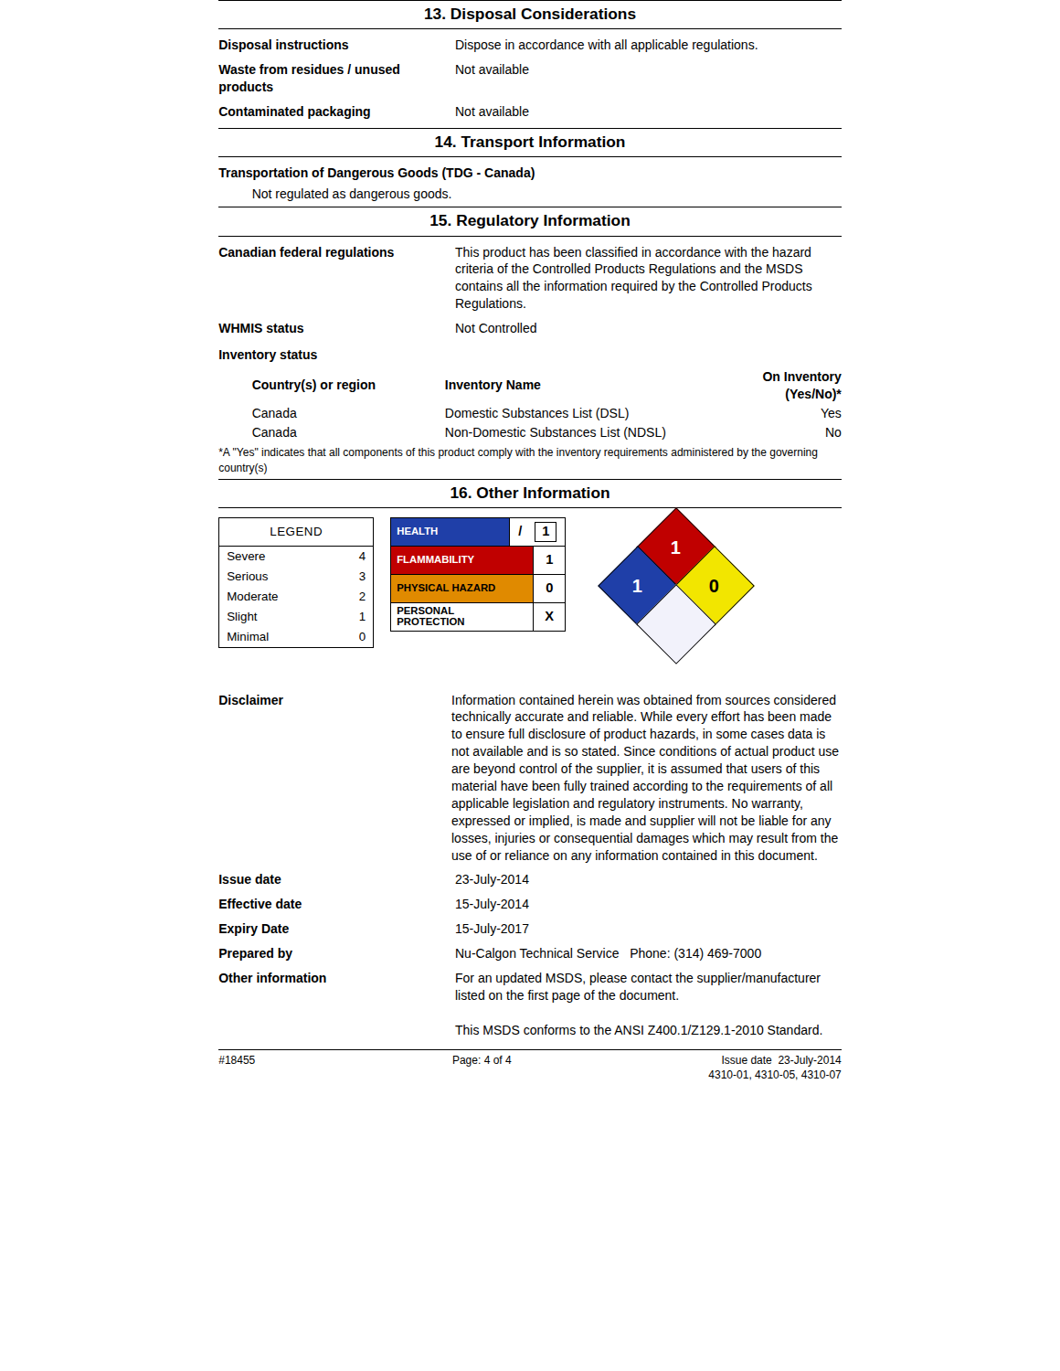13. Disposal Considerations
| Disposal instructions | Dispose in accordance with all applicable regulations. |
| Waste from residues / unused products | Not available |
| Contaminated packaging | Not available |
14. Transport Information
Transportation of Dangerous Goods (TDG - Canada)
Not regulated as dangerous goods.
15. Regulatory Information
| Canadian federal regulations | This product has been classified in accordance with the hazard criteria of the Controlled Products Regulations and the MSDS contains all the information required by the Controlled Products Regulations. |
| WHMIS status | Not Controlled |
Inventory status
| Country(s) or region | Inventory Name | On Inventory (Yes/No)* |
| --- | --- | --- |
| Canada | Domestic Substances List (DSL) | Yes |
| Canada | Non-Domestic Substances List (NDSL) | No |
*A "Yes" indicates that all components of this product comply with the inventory requirements administered by the governing country(s)
16. Other Information
LEGEND
| Severe | 4 |
| Serious | 3 |
| Moderate | 2 |
| Slight | 1 |
| Minimal | 0 |
HEALTH
/1
FLAMMABILITY
1
PHYSICAL HAZARD
0
PERSONAL
PROTECTION
X
1
1
0
Disclaimer
Information contained herein was obtained from sources considered technically accurate and reliable. While every effort has been made to ensure full disclosure of product hazards, in some cases data is not available and is so stated. Since conditions of actual product use are beyond control of the supplier, it is assumed that users of this material have been fully trained according to the requirements of all applicable legislation and regulatory instruments. No warranty, expressed or implied, is made and supplier will not be liable for any losses, injuries or consequential damages which may result from the use of or reliance on any information contained in this document.
| Issue date | 23-July-2014 |
| Effective date | 15-July-2014 |
| Expiry Date | 15-July-2017 |
| Prepared by | Nu-Calgon Technical Service Phone: (314) 469-7000 |
| Other information | For an updated MSDS, please contact the supplier/manufacturer listed on the first page of the document. This MSDS conforms to the ANSI Z400.1/Z129.1-2010 Standard. |
#18455
Page: 4 of 4
Issue date 23-July-2014
4310-01, 4310-05, 4310-07